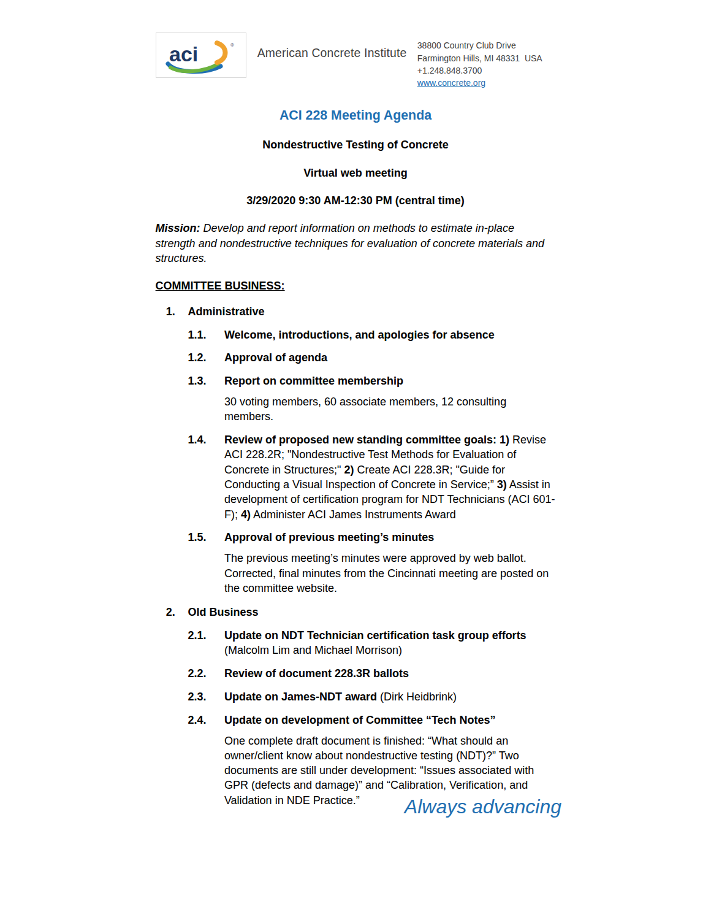aci ®
American Concrete Institute
38800 Country Club Drive
Farmington Hills, MI 48331 USA
+1.248.848.3700
www.concrete.org
ACI 228 Meeting Agenda
Nondestructive Testing of Concrete
Virtual web meeting
3/29/2020 9:30 AM-12:30 PM (central time)
Mission: Develop and report information on methods to estimate in-place strength and nondestructive techniques for evaluation of concrete materials and structures.
COMMITTEE BUSINESS:
1. Administrative
1.1. Welcome, introductions, and apologies for absence
1.2. Approval of agenda
1.3. Report on committee membership
30 voting members, 60 associate members, 12 consulting members.
1.4. Review of proposed new standing committee goals: 1) Revise ACI 228.2R; "Nondestructive Test Methods for Evaluation of Concrete in Structures;" 2) Create ACI 228.3R; "Guide for Conducting a Visual Inspection of Concrete in Service;” 3) Assist in development of certification program for NDT Technicians (ACI 601-F); 4) Administer ACI James Instruments Award
1.5. Approval of previous meeting’s minutes
The previous meeting’s minutes were approved by web ballot. Corrected, final minutes from the Cincinnati meeting are posted on the committee website.
2. Old Business
2.1. Update on NDT Technician certification task group efforts (Malcolm Lim and Michael Morrison)
2.2. Review of document 228.3R ballots
2.3. Update on James-NDT award (Dirk Heidbrink)
2.4. Update on development of Committee “Tech Notes”
One complete draft document is finished: “What should an owner/client know about nondestructive testing (NDT)?” Two documents are still under development: “Issues associated with GPR (defects and damage)” and “Calibration, Verification, and Validation in NDE Practice.”
Always advancing